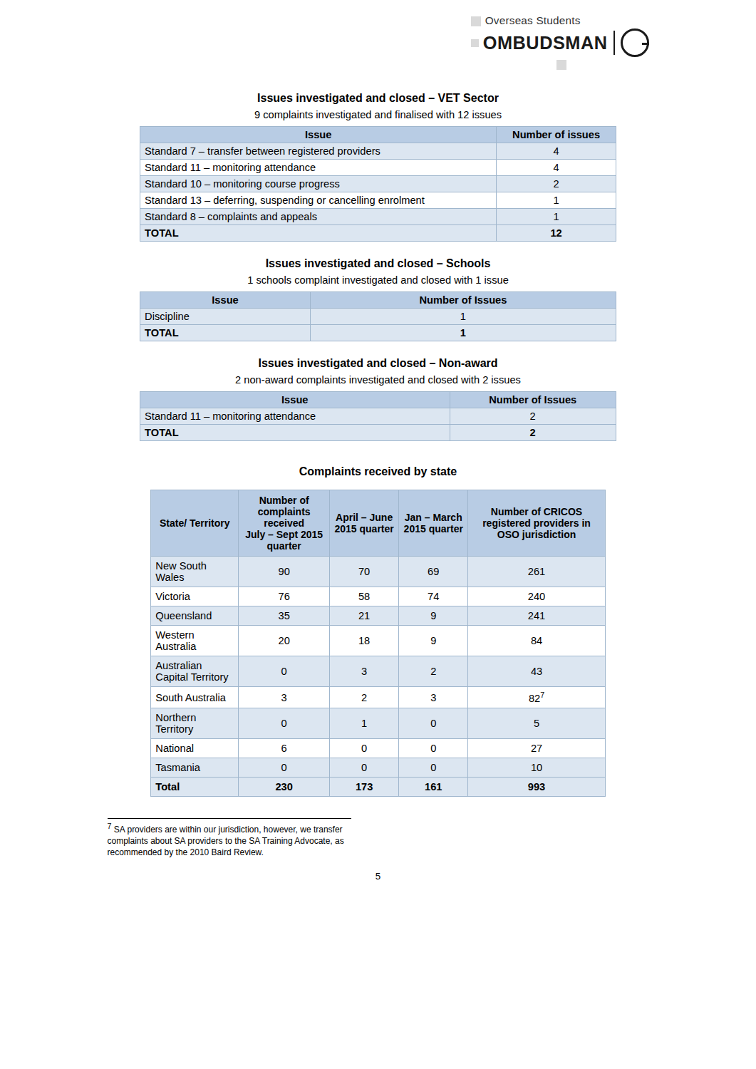Overseas Students
OMBUDSMAN
Issues investigated and closed – VET Sector
9 complaints investigated and finalised with 12 issues
| Issue | Number of issues |
| --- | --- |
| Standard 7 – transfer between registered providers | 4 |
| Standard 11 – monitoring attendance | 4 |
| Standard 10 – monitoring course progress | 2 |
| Standard 13 – deferring, suspending or cancelling enrolment | 1 |
| Standard 8 – complaints and appeals | 1 |
| TOTAL | 12 |
Issues investigated and closed – Schools
1 schools complaint investigated and closed with 1 issue
| Issue | Number of Issues |
| --- | --- |
| Discipline | 1 |
| TOTAL | 1 |
Issues investigated and closed – Non-award
2 non-award complaints investigated and closed with 2 issues
| Issue | Number of Issues |
| --- | --- |
| Standard 11 – monitoring attendance | 2 |
| TOTAL | 2 |
Complaints received by state
| State/ Territory | Number of complaints received July – Sept 2015 quarter | April – June 2015 quarter | Jan – March 2015 quarter | Number of CRICOS registered providers in OSO jurisdiction |
| --- | --- | --- | --- | --- |
| New South Wales | 90 | 70 | 69 | 261 |
| Victoria | 76 | 58 | 74 | 240 |
| Queensland | 35 | 21 | 9 | 241 |
| Western Australia | 20 | 18 | 9 | 84 |
| Australian Capital Territory | 0 | 3 | 2 | 43 |
| South Australia | 3 | 2 | 3 | 82 7 |
| Northern Territory | 0 | 1 | 0 | 5 |
| National | 6 | 0 | 0 | 27 |
| Tasmania | 0 | 0 | 0 | 10 |
| Total | 230 | 173 | 161 | 993 |
7 SA providers are within our jurisdiction, however, we transfer complaints about SA providers to the SA Training Advocate, as recommended by the 2010 Baird Review.
5